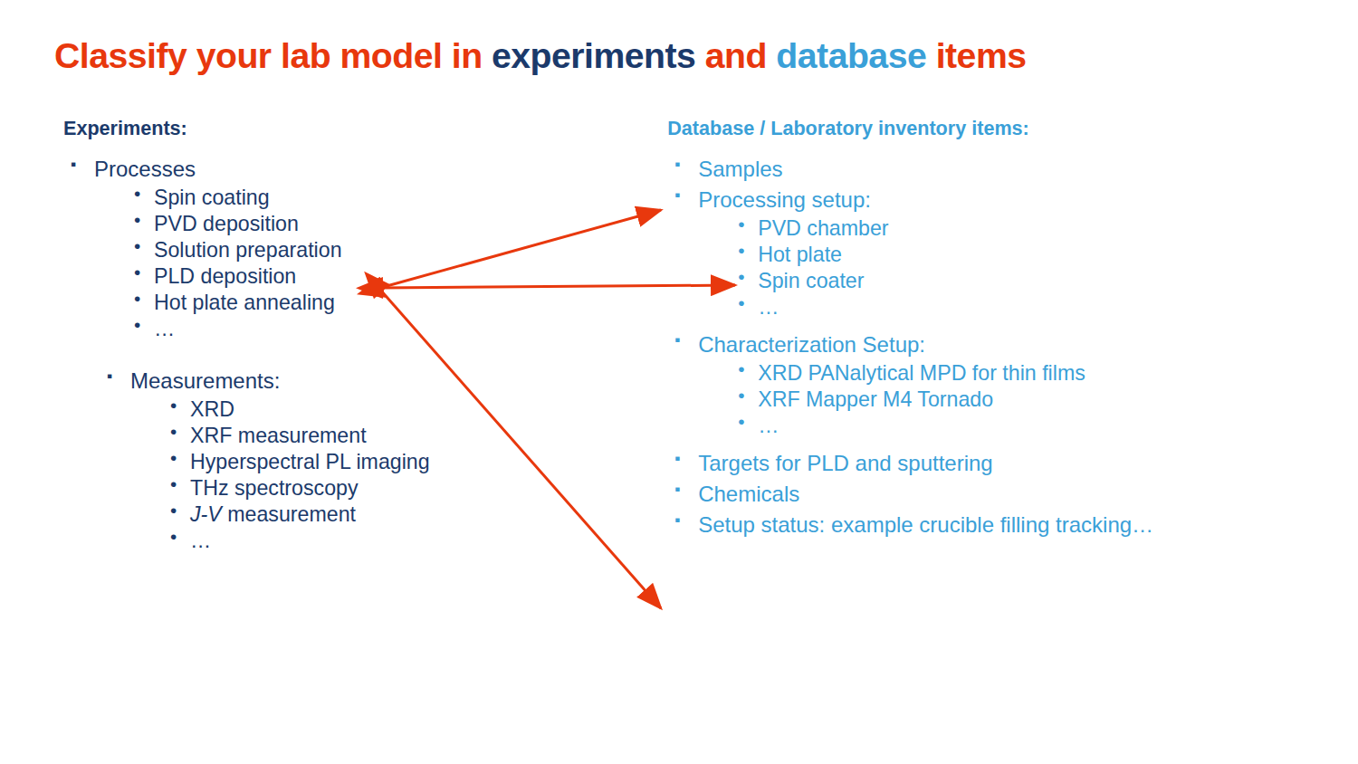Classify your lab model in experiments and database items
Experiments:
Processes
Spin coating
PVD deposition
Solution preparation
PLD deposition
Hot plate annealing
…
Measurements:
XRD
XRF measurement
Hyperspectral PL imaging
THz spectroscopy
J-V measurement
…
Database / Laboratory inventory items:
Samples
Processing setup:
PVD chamber
Hot plate
Spin coater
…
Characterization Setup:
XRD PANalytical MPD for thin films
XRF Mapper M4 Tornado
…
Targets for PLD and sputtering
Chemicals
Setup status: example crucible filling tracking…